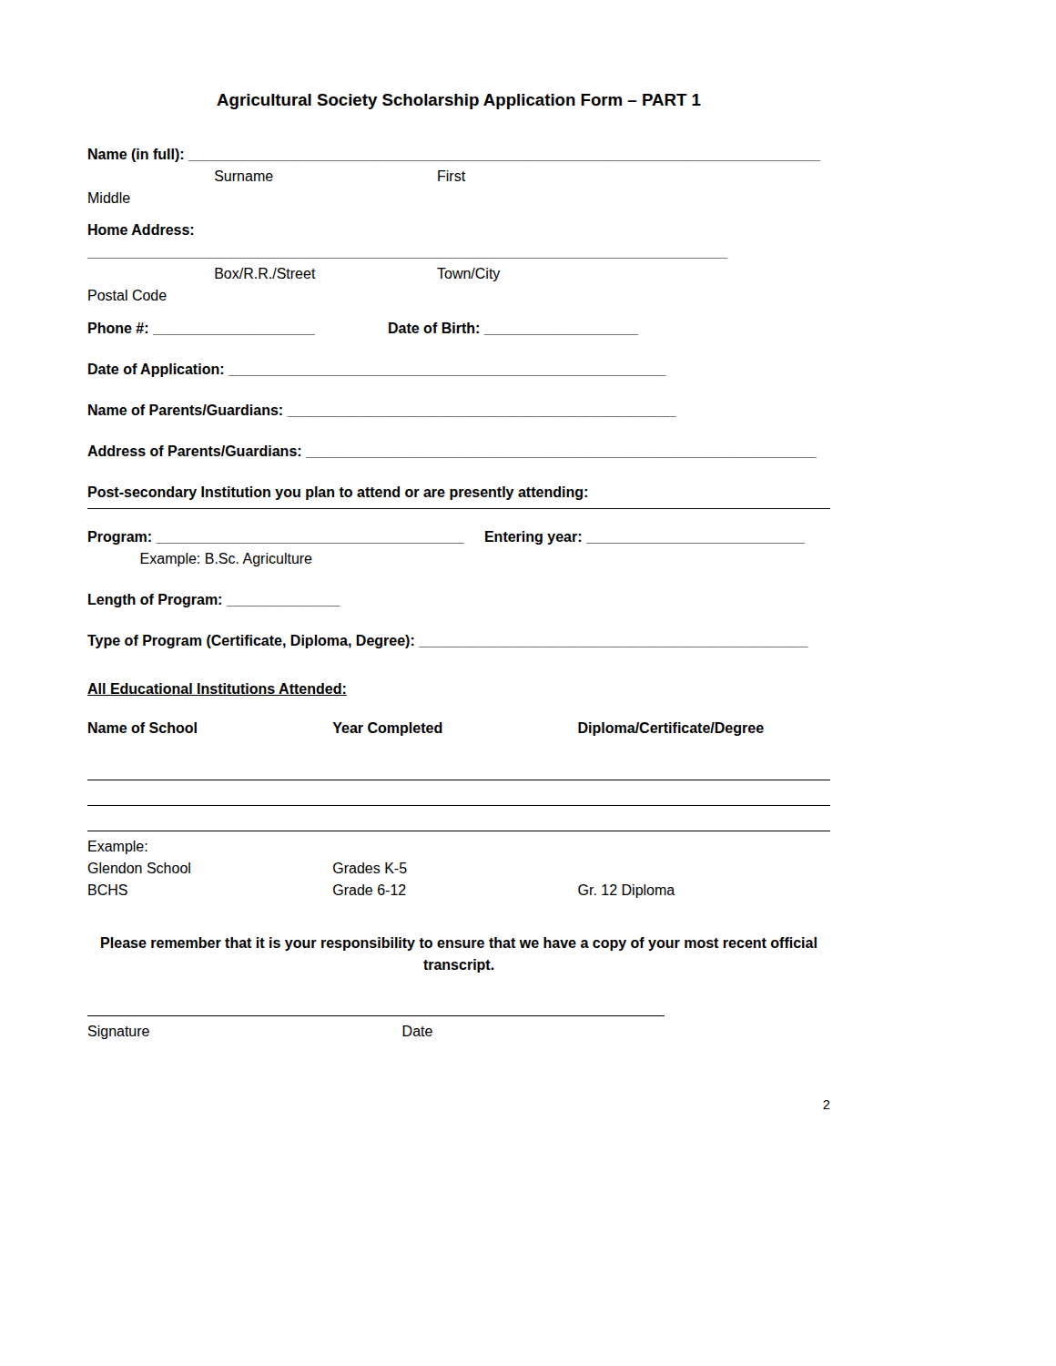Agricultural Society Scholarship Application Form – PART 1
Name (in full): ______________________________________________________________________________
Surname First Middle
Home Address: _______________________________________________________________________________
Box/R.R./Street Town/City Postal Code
Phone #: ____________________ Date of Birth: ___________________
Date of Application: ______________________________________________________
Name of Parents/Guardians: ________________________________________________
Address of Parents/Guardians: _______________________________________________________________
Post-secondary Institution you plan to attend or are presently attending:
Program: ______________________________________ Entering year: ___________________________
Example: B.Sc. Agriculture
Length of Program: ______________
Type of Program (Certificate, Diploma, Degree): ________________________________________________
All Educational Institutions Attended:
| Name of School | Year Completed | Diploma/Certificate/Degree |
| --- | --- | --- |
| Example: | | |
| Glendon School | Grades K-5 | |
| BCHS | Grade 6-12 | Gr. 12 Diploma |
Please remember that it is your responsibility to ensure that we have a copy of your most recent official transcript.
Signature Date
2